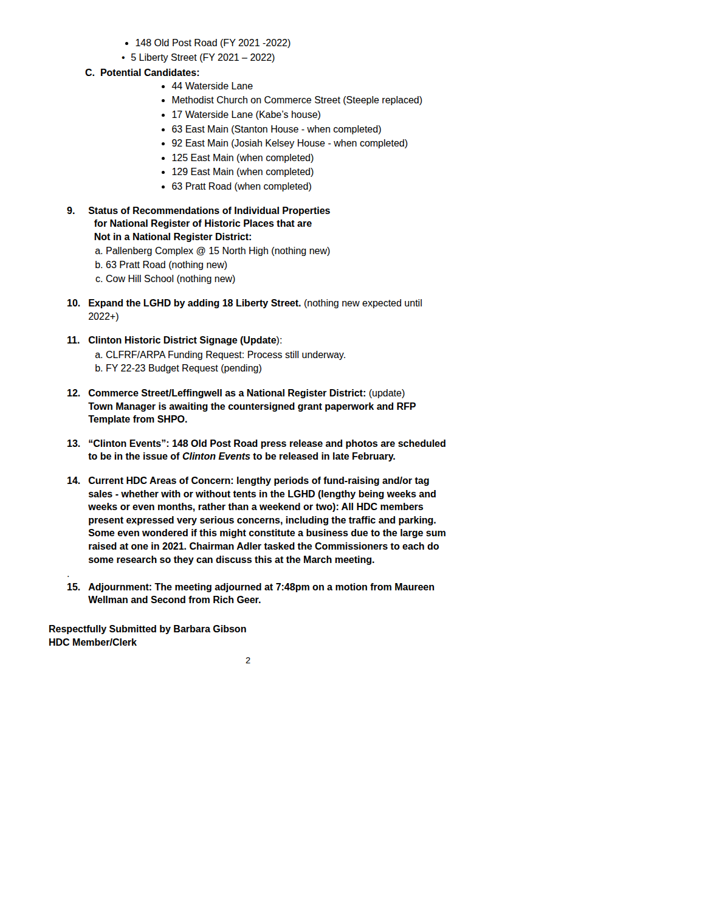148 Old Post Road (FY 2021 -2022)
5 Liberty Street (FY 2021 – 2022)
C. Potential Candidates:
44 Waterside Lane
Methodist Church on Commerce Street (Steeple replaced)
17 Waterside Lane (Kabe’s house)
63 East Main (Stanton House - when completed)
92 East Main (Josiah Kelsey House - when completed)
125 East Main (when completed)
129 East Main (when completed)
63 Pratt Road (when completed)
9. Status of Recommendations of Individual Properties for National Register of Historic Places that are Not in a National Register District:
Pallenberg Complex @ 15 North High (nothing new)
63 Pratt Road (nothing new)
Cow Hill School (nothing new)
10. Expand the LGHD by adding 18 Liberty Street. (nothing new expected until 2022+)
11. Clinton Historic District Signage (Update):
CLFRF/ARPA Funding Request: Process still underway.
FY 22-23 Budget Request (pending)
12. Commerce Street/Leffingwell as a National Register District: (update)
Town Manager is awaiting the countersigned grant paperwork and RFP Template from SHPO.
13. “Clinton Events”: 148 Old Post Road press release and photos are scheduled to be in the issue of Clinton Events to be released in late February.
14. Current HDC Areas of Concern: lengthy periods of fund-raising and/or tag sales - whether with or without tents in the LGHD (lengthy being weeks and weeks or even months, rather than a weekend or two): All HDC members present expressed very serious concerns, including the traffic and parking. Some even wondered if this might constitute a business due to the large sum raised at one in 2021. Chairman Adler tasked the Commissioners to each do some research so they can discuss this at the March meeting.
.
15. Adjournment: The meeting adjourned at 7:48pm on a motion from Maureen Wellman and Second from Rich Geer.
Respectfully Submitted by Barbara Gibson
HDC Member/Clerk
2